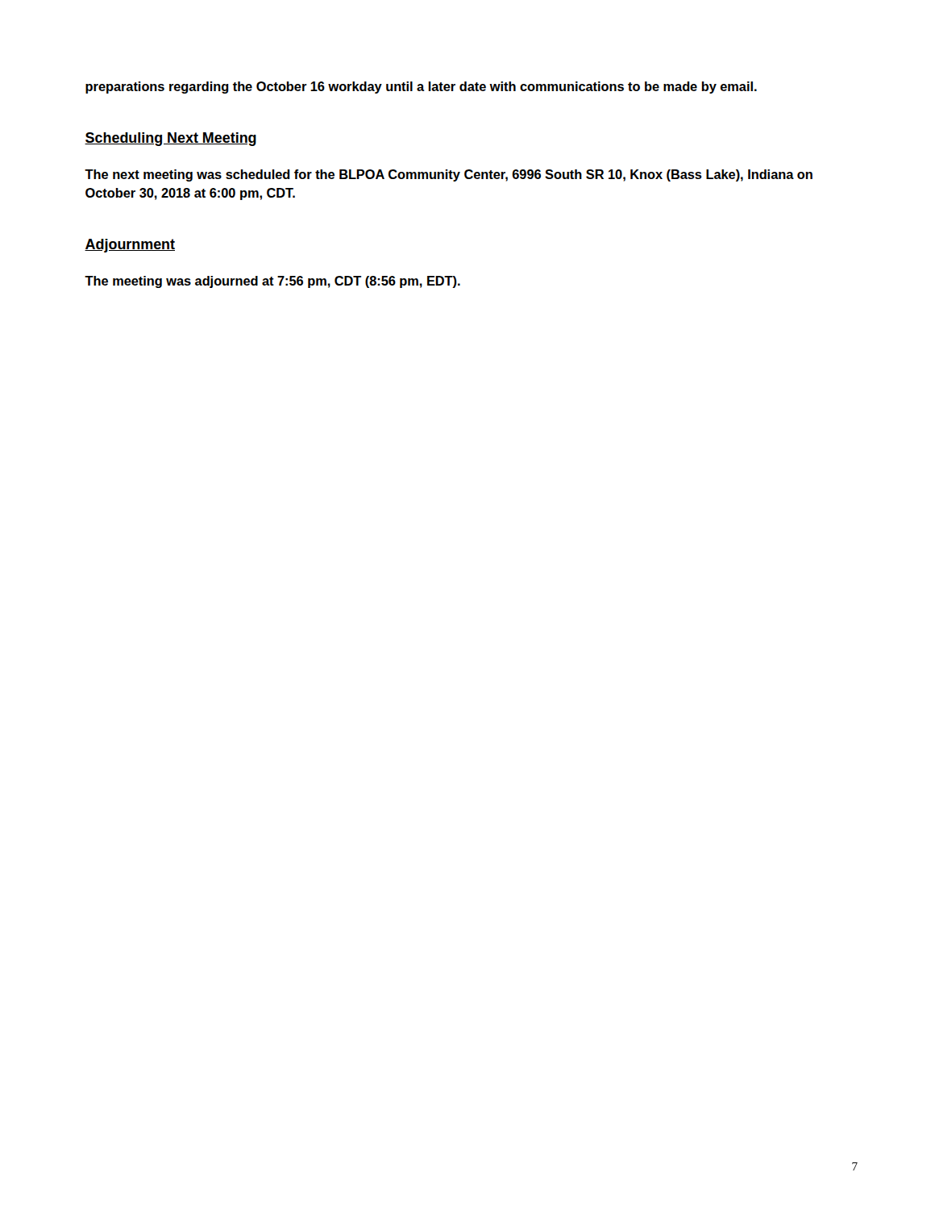preparations regarding the October 16 workday until a later date with communications to be made by email.
Scheduling Next Meeting
The next meeting was scheduled for the BLPOA Community Center, 6996 South SR 10, Knox (Bass Lake), Indiana on October 30, 2018 at 6:00 pm, CDT.
Adjournment
The meeting was adjourned at 7:56 pm, CDT (8:56 pm, EDT).
7